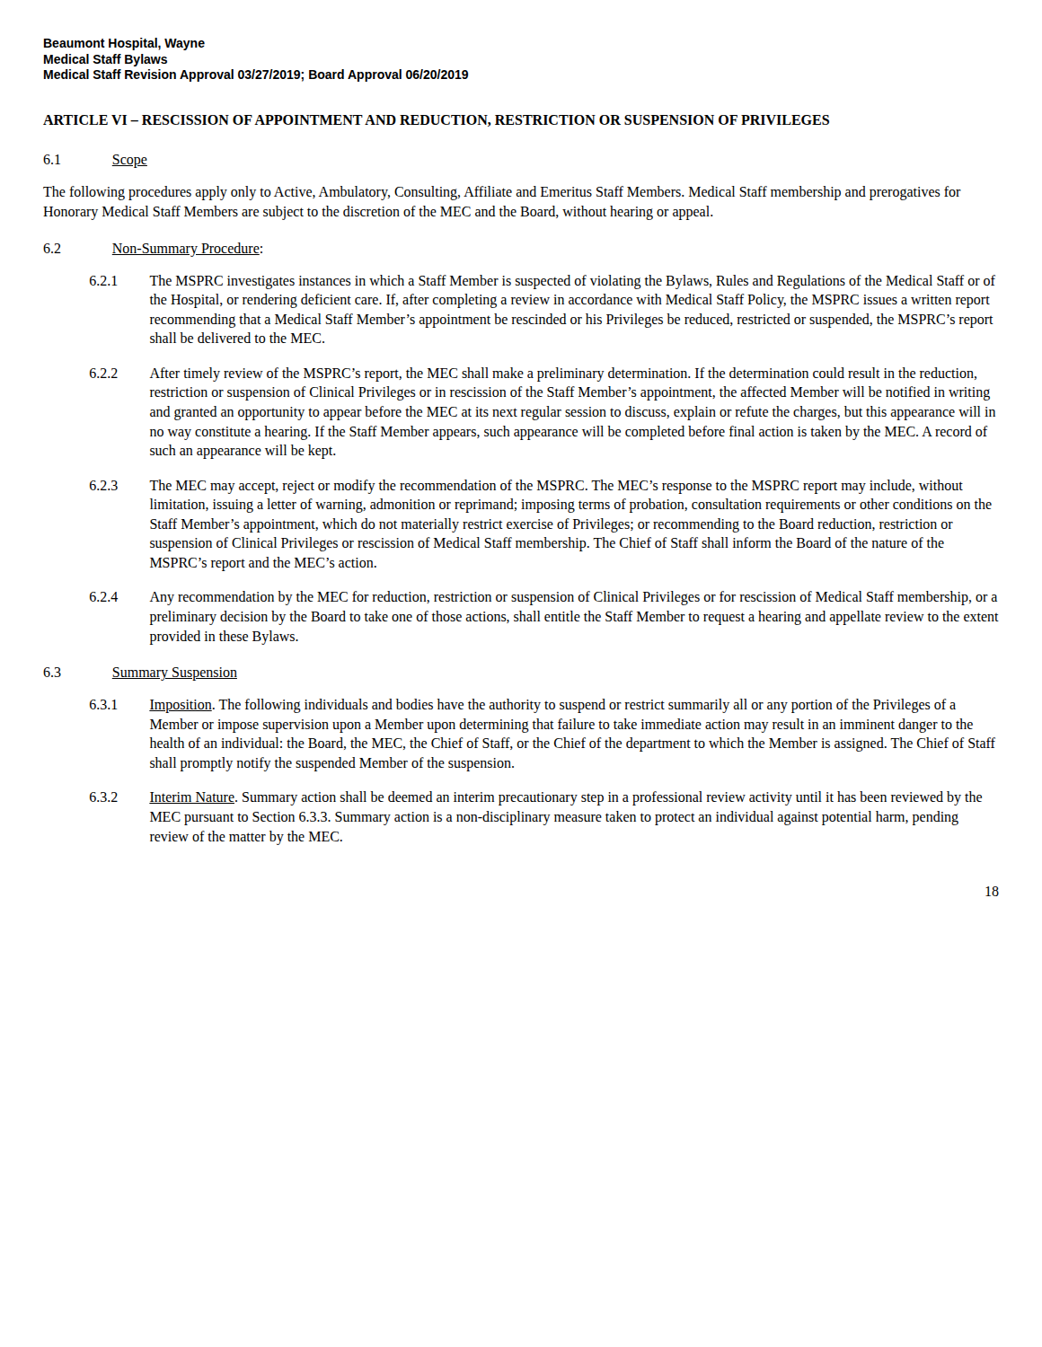Beaumont Hospital, Wayne
Medical Staff Bylaws
Medical Staff Revision Approval 03/27/2019; Board Approval 06/20/2019
ARTICLE VI – RESCISSION OF APPOINTMENT AND REDUCTION, RESTRICTION OR SUSPENSION OF PRIVILEGES
6.1 Scope
The following procedures apply only to Active, Ambulatory, Consulting, Affiliate and Emeritus Staff Members. Medical Staff membership and prerogatives for Honorary Medical Staff Members are subject to the discretion of the MEC and the Board, without hearing or appeal.
6.2 Non-Summary Procedure:
6.2.1
The MSPRC investigates instances in which a Staff Member is suspected of violating the Bylaws, Rules and Regulations of the Medical Staff or of the Hospital, or rendering deficient care. If, after completing a review in accordance with Medical Staff Policy, the MSPRC issues a written report recommending that a Medical Staff Member’s appointment be rescinded or his Privileges be reduced, restricted or suspended, the MSPRC’s report shall be delivered to the MEC.
6.2.2
After timely review of the MSPRC’s report, the MEC shall make a preliminary determination. If the determination could result in the reduction, restriction or suspension of Clinical Privileges or in rescission of the Staff Member’s appointment, the affected Member will be notified in writing and granted an opportunity to appear before the MEC at its next regular session to discuss, explain or refute the charges, but this appearance will in no way constitute a hearing. If the Staff Member appears, such appearance will be completed before final action is taken by the MEC. A record of such an appearance will be kept.
6.2.3
The MEC may accept, reject or modify the recommendation of the MSPRC. The MEC’s response to the MSPRC report may include, without limitation, issuing a letter of warning, admonition or reprimand; imposing terms of probation, consultation requirements or other conditions on the Staff Member’s appointment, which do not materially restrict exercise of Privileges; or recommending to the Board reduction, restriction or suspension of Clinical Privileges or rescission of Medical Staff membership. The Chief of Staff shall inform the Board of the nature of the MSPRC’s report and the MEC’s action.
6.2.4
Any recommendation by the MEC for reduction, restriction or suspension of Clinical Privileges or for rescission of Medical Staff membership, or a preliminary decision by the Board to take one of those actions, shall entitle the Staff Member to request a hearing and appellate review to the extent provided in these Bylaws.
6.3 Summary Suspension
6.3.1
Imposition. The following individuals and bodies have the authority to suspend or restrict summarily all or any portion of the Privileges of a Member or impose supervision upon a Member upon determining that failure to take immediate action may result in an imminent danger to the health of an individual: the Board, the MEC, the Chief of Staff, or the Chief of the department to which the Member is assigned. The Chief of Staff shall promptly notify the suspended Member of the suspension.
6.3.2
Interim Nature. Summary action shall be deemed an interim precautionary step in a professional review activity until it has been reviewed by the MEC pursuant to Section 6.3.3. Summary action is a non-disciplinary measure taken to protect an individual against potential harm, pending review of the matter by the MEC.
18